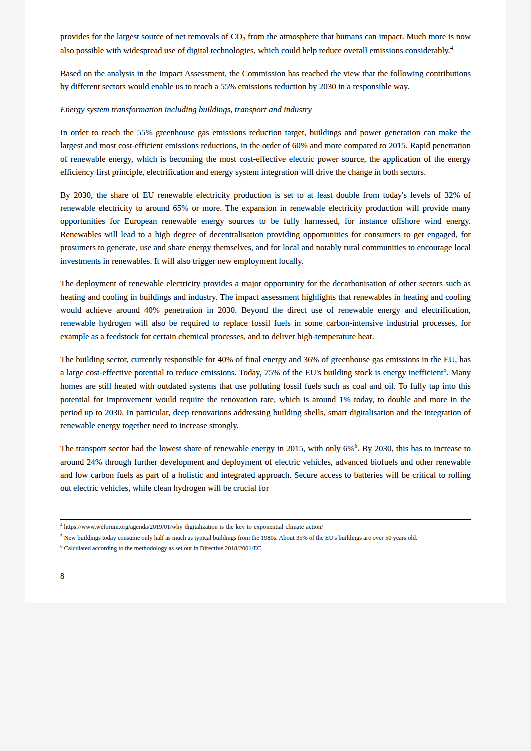provides for the largest source of net removals of CO2 from the atmosphere that humans can impact. Much more is now also possible with widespread use of digital technologies, which could help reduce overall emissions considerably.4
Based on the analysis in the Impact Assessment, the Commission has reached the view that the following contributions by different sectors would enable us to reach a 55% emissions reduction by 2030 in a responsible way.
Energy system transformation including buildings, transport and industry
In order to reach the 55% greenhouse gas emissions reduction target, buildings and power generation can make the largest and most cost-efficient emissions reductions, in the order of 60% and more compared to 2015. Rapid penetration of renewable energy, which is becoming the most cost-effective electric power source, the application of the energy efficiency first principle, electrification and energy system integration will drive the change in both sectors.
By 2030, the share of EU renewable electricity production is set to at least double from today's levels of 32% of renewable electricity to around 65% or more. The expansion in renewable electricity production will provide many opportunities for European renewable energy sources to be fully harnessed, for instance offshore wind energy. Renewables will lead to a high degree of decentralisation providing opportunities for consumers to get engaged, for prosumers to generate, use and share energy themselves, and for local and notably rural communities to encourage local investments in renewables. It will also trigger new employment locally.
The deployment of renewable electricity provides a major opportunity for the decarbonisation of other sectors such as heating and cooling in buildings and industry. The impact assessment highlights that renewables in heating and cooling would achieve around 40% penetration in 2030. Beyond the direct use of renewable energy and electrification, renewable hydrogen will also be required to replace fossil fuels in some carbon-intensive industrial processes, for example as a feedstock for certain chemical processes, and to deliver high-temperature heat.
The building sector, currently responsible for 40% of final energy and 36% of greenhouse gas emissions in the EU, has a large cost-effective potential to reduce emissions. Today, 75% of the EU's building stock is energy inefficient5. Many homes are still heated with outdated systems that use polluting fossil fuels such as coal and oil. To fully tap into this potential for improvement would require the renovation rate, which is around 1% today, to double and more in the period up to 2030. In particular, deep renovations addressing building shells, smart digitalisation and the integration of renewable energy together need to increase strongly.
The transport sector had the lowest share of renewable energy in 2015, with only 6%6. By 2030, this has to increase to around 24% through further development and deployment of electric vehicles, advanced biofuels and other renewable and low carbon fuels as part of a holistic and integrated approach. Secure access to batteries will be critical to rolling out electric vehicles, while clean hydrogen will be crucial for
4 https://www.weforum.org/agenda/2019/01/why-digitalization-is-the-key-to-exponential-climate-action/
5 New buildings today consume only half as much as typical buildings from the 1980s. About 35% of the EU's buildings are over 50 years old.
6 Calculated according to the methodology as set out in Directive 2018/2001/EC.
8